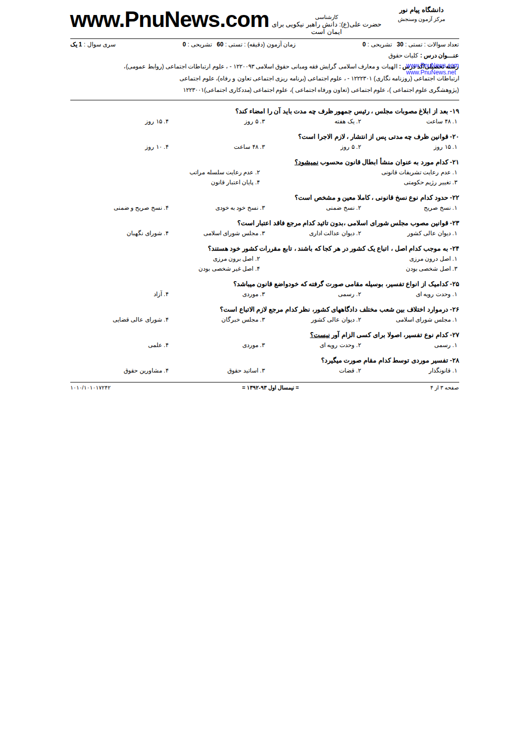دانشگاه پیام نور
مرکز آزمون وسنجش
کارشناسی حضرت علی(ع): دانش راهبر نیکویی برای ایمان است
www.PnuNews.com
تعداد سوالات : تستی : 30 تشریحی : 0
زمان آزمون (دقیقه) : تستی : 60 تشریحی : 0
سری سوال : 1 یک
عنـــوان درس : کلیات حقوق
www.PnuNews.com
www.PnuNews.net رشته تحصیلی/کد درس : الهیات و معارف اسلامی گرایش فقه ومبانی حقوق اسلامی ۱۲۲۰۰۹۳ - ، علوم ارتباطات اجتماعی (روابط عمومی)،
ارتباطات اجتماعی (روزنامه نگاری) ۱۲۲۲۳۰۱ - ، علوم اجتماعی (برنامه ریزی اجتماعی تعاون و رفاه)، علوم اجتماعی
(پژوهشگری علوم اجتماعی )، علوم اجتماعی (تعاون ورفاه اجتماعی )، علوم اجتماعی (مددکاری اجتماعی)۱۲۲۳۰۰۱
۱۹- بعد از ابلاغ مصوبات مجلس ، رئیس جمهور ظرف چه مدت باید آن را امضاء کند؟
۱. ۴۸ ساعت ۲. یک هفته ۳. ۵ روز ۴. ۱۵ روز
۲۰- قوانین ظرف چه مدتی پس از انتشار ، لازم الاجرا است؟
۱. ۱۵ روز ۲. ۵ روز ۳. ۴۸ ساعت ۴. ۱۰ روز
۲۱- کدام مورد به عنوان منشأ ابطال قانون محسوب نمیشود؟
۱. عدم رعایت تشریفات قانونی ۲. عدم رعایت سلسله مراتب
۳. تغییر رژیم حکومتی ۴. پایان اعتبار قانون
۲۲- حدود کدام نوع نسخ قانونی ، کاملا معین و مشخص است؟
۱. نسخ صریح ۲. نسخ ضمنی ۳. نسخ خود به خودی ۴. نسخ صریح و ضمنی
۲۳- قوانین مصوب مجلس شورای اسلامی ،بدون تائید کدام مرجع فاقد اعتبار است؟
۱. دیوان عالی کشور ۲. دیوان عدالت اداری ۳. مجلس شورای اسلامی ۴. شورای نگهبان
۲۴- به موجب کدام اصل ، اتباع یک کشور در هر کجا که باشند ، تابع مقررات کشور خود هستند؟
۱. اصل درون مرزی ۲. اصل برون مرزی
۳. اصل شخصی بودن ۴. اصل غیر شخصی بودن
۲۵- کدامیک از انواع تفسیر، بوسیله مقامی صورت گرفته که خودواضع قانون میباشد؟
۱. وحدت رویه ای ۲. رسمی ۳. موردی ۴. آزاد
۲۶- درموارد اختلاف بین شعب مختلف دادگاههای کشور، نظر کدام مرجع لازم الاتباع است؟
۱. مجلس شورای اسلامی ۲. دیوان عالی کشور ۳. مجلس خبرگان ۴. شورای عالی قضایی
۲۷- کدام نوع تفسیر، اصولا برای کسی الزام آور نیست؟
۱. رسمی ۲. وحدت رویه ای ۳. موردی ۴. علمی
۲۸- تفسیر موردی توسط کدام مقام صورت میگیرد؟
۱. قانونگذار ۲. قضات ۳. اساتید حقوق ۴. مشاورین حقوق
۱۰۱۰/۱۰۱۰۱۷۲۴۲
= نیمسال اول ۹۳-۱۳۹۲ =
صفحه ۳ از ۴